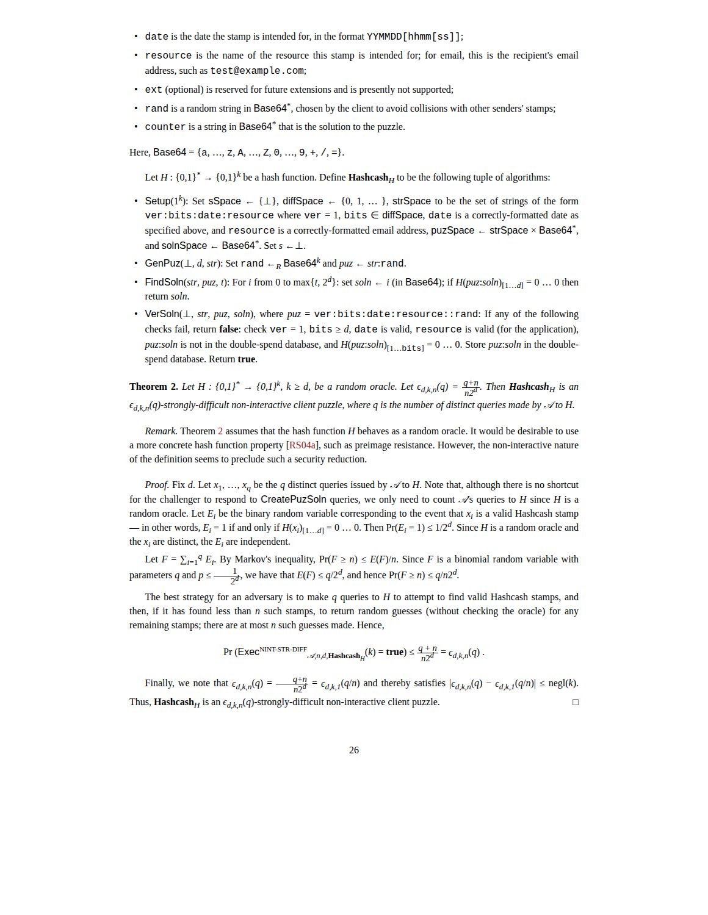date is the date the stamp is intended for, in the format YYMMDD[hhmm[ss]];
resource is the name of the resource this stamp is intended for; for email, this is the recipient's email address, such as test@example.com;
ext (optional) is reserved for future extensions and is presently not supported;
rand is a random string in Base64*, chosen by the client to avoid collisions with other senders' stamps;
counter is a string in Base64* that is the solution to the puzzle.
Here, Base64 = {a, …, z, A, …, Z, 0, …, 9, +, /, =}.
Let H : {0,1}* → {0,1}k be a hash function. Define HashcashH to be the following tuple of algorithms:
Setup(1k): Set sSpace ← {⊥}, diffSpace ← {0, 1, … }, strSpace to be the set of strings of the form ver:bits:date:resource where ver = 1, bits ∈ diffSpace, date is a correctly-formatted date as specified above, and resource is a correctly-formatted email address, puzSpace ← strSpace × Base64*, and solnSpace ← Base64*. Set s ←⊥.
GenPuz(⊥, d, str): Set rand ←R Base64k and puz ← str:rand.
FindSoln(str, puz, t): For i from 0 to max{t, 2d}: set soln ← i (in Base64); if H(puz:soln)[1…d] = 0 … 0 then return soln.
VerSoln(⊥, str, puz, soln), where puz = ver:bits:date:resource::rand: If any of the following checks fail, return false: check ver = 1, bits ≥ d, date is valid, resource is valid (for the application), puz:soln is not in the double-spend database, and H(puz:soln)[1…bits] = 0 … 0. Store puz:soln in the double-spend database. Return true.
Theorem 2. Let H : {0,1}* → {0,1}k, k ≥ d, be a random oracle. Let ϵd,k,n(q) = q+n n2d. Then HashcashH is an ϵd,k,n(q)-strongly-difficult non-interactive client puzzle, where q is the number of distinct queries made by 𝒜 to H.
Remark. Theorem 2 assumes that the hash function H behaves as a random oracle. It would be desirable to use a more concrete hash function property [RS04a], such as preimage resistance. However, the non-interactive nature of the definition seems to preclude such a security reduction.
Proof. Fix d. Let x1, …, xq be the q distinct queries issued by 𝒜 to H. Note that, although there is no shortcut for the challenger to respond to CreatePuzSoln queries, we only need to count 𝒜's queries to H since H is a random oracle. Let Ei be the binary random variable corresponding to the event that xi is a valid Hashcash stamp — in other words, Ei = 1 if and only if H(xi)[1…d] = 0 … 0. Then Pr(Ei = 1) ≤ 1/2d. Since H is a random oracle and the xi are distinct, the Ei are independent.
Let F = ∑i=1q Ei. By Markov's inequality, Pr(F ≥ n) ≤ E(F)/n. Since F is a binomial random variable with parameters q and p ≤ 12d, we have that E(F) ≤ q/2d, and hence Pr(F ≥ n) ≤ q/n2d.
The best strategy for an adversary is to make q queries to H to attempt to find valid Hashcash stamps, and then, if it has found less than n such stamps, to return random guesses (without checking the oracle) for any remaining stamps; there are at most n such guesses made. Hence,
Pr (ExecNINT-STR-DIFF𝒜,n,d,HashcashH(k) = true) ≤ q + n n2d = ϵd,k,n(q) .
Finally, we note that ϵd,k,n(q) = q+n n2d = ϵd,k,1(q/n) and thereby satisfies |ϵd,k,n(q) − ϵd,k,1(q/n)| ≤ negl(k). Thus, HashcashH is an ϵd,k,n(q)-strongly-difficult non-interactive client puzzle. □
26